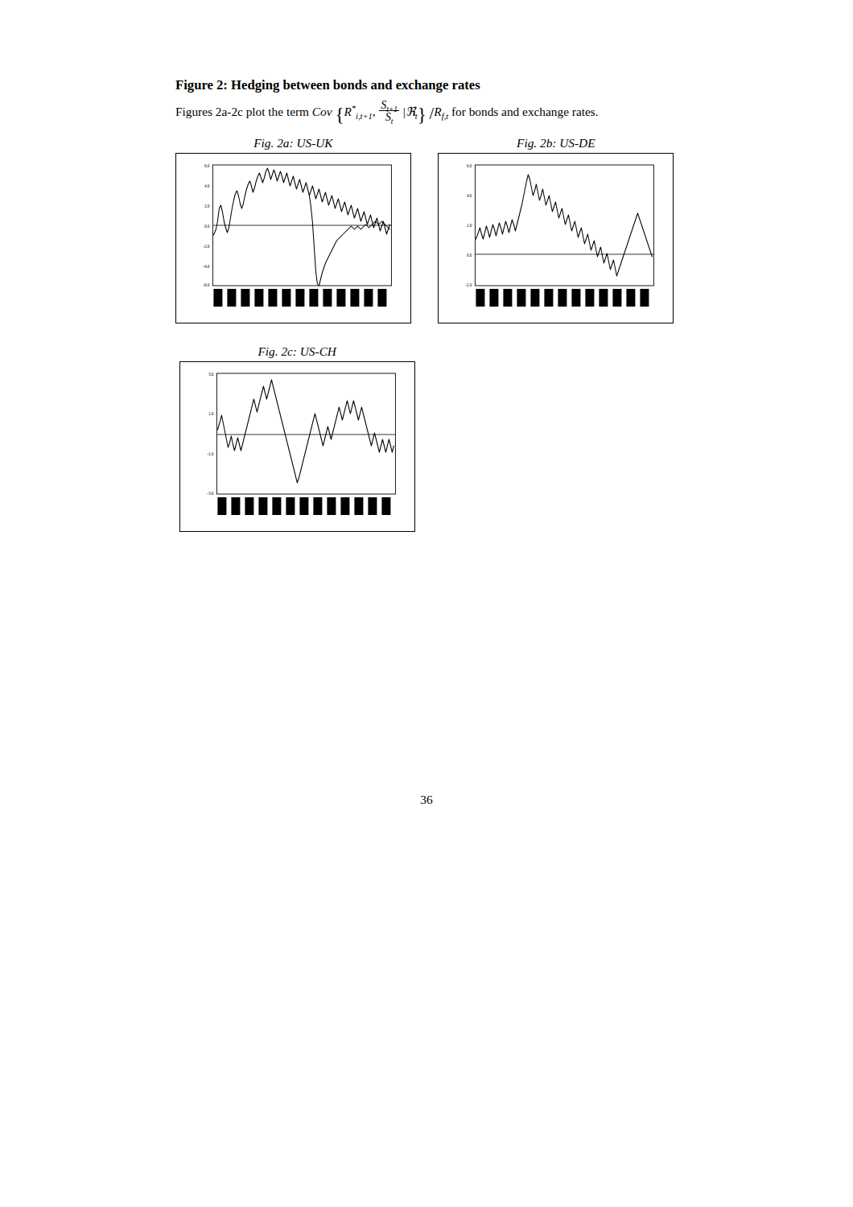Figure 2: Hedging between bonds and exchange rates
Figures 2a-2c plot the term Cov {R*i,t+1, St+1 St |ℜt} /Rf,t for bonds and exchange rates.
Fig. 2a: US-UK
6.0 4.0 2.0 0.0 -2.0 -4.0 -6.0
Fig. 2b: US-DE
6.0 4.0 2.0 0.0 -2.0
Fig. 2c: US-CH
3.0 1.0 -1.0 -3.0
36